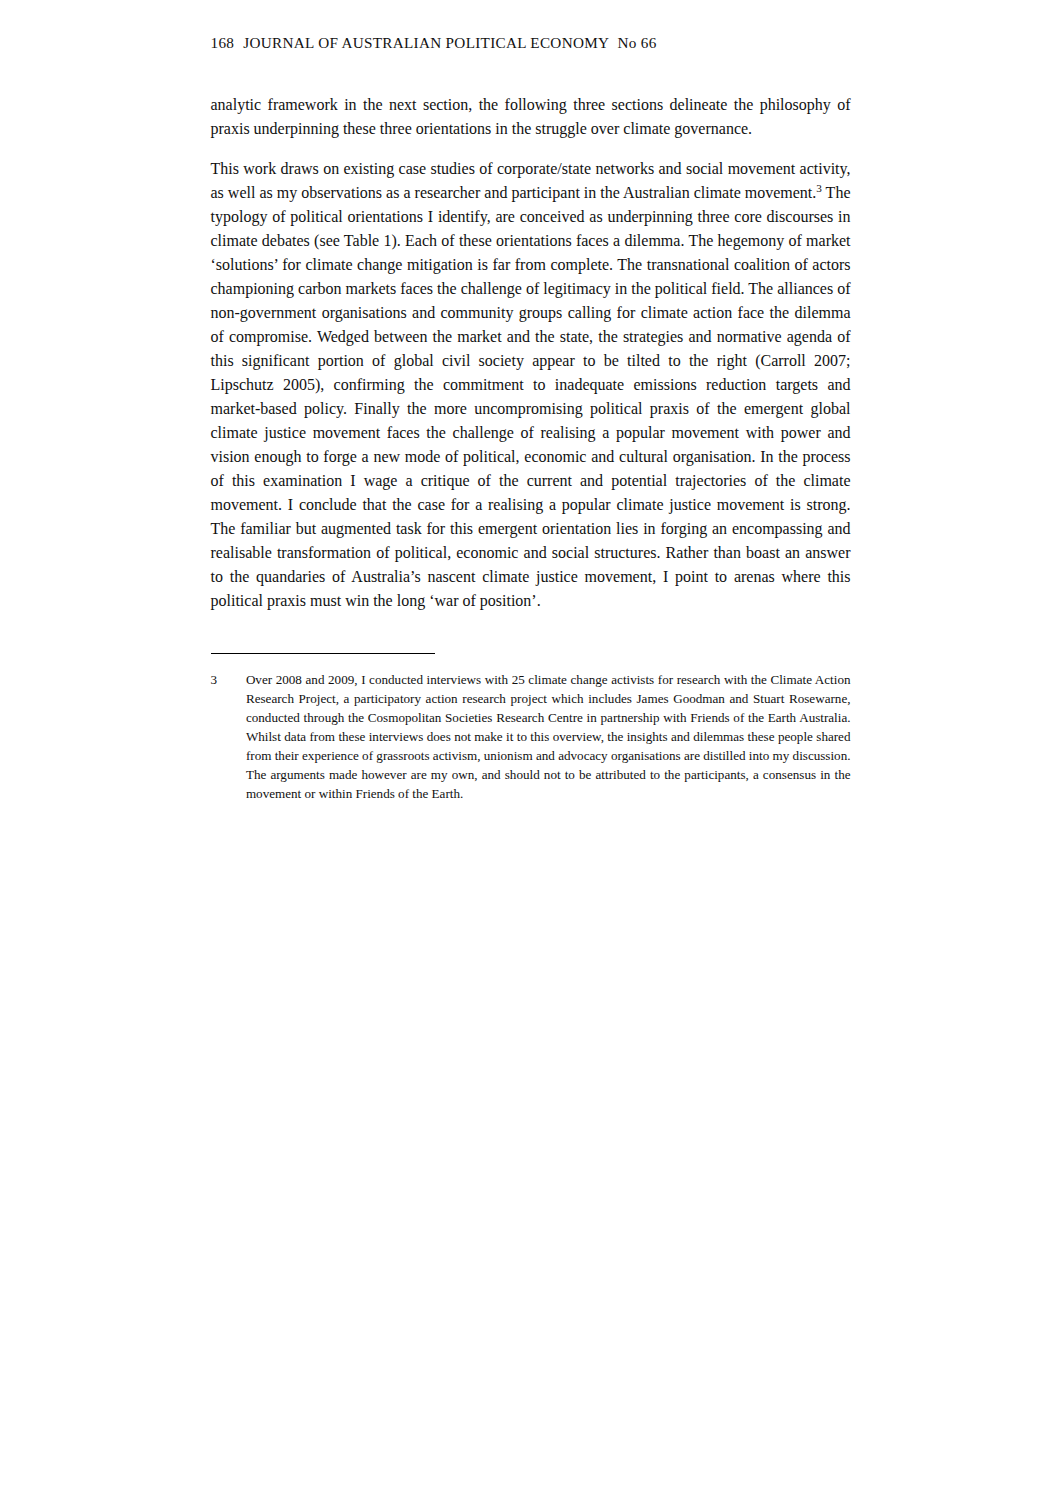168 JOURNAL OF AUSTRALIAN POLITICAL ECONOMY No 66
analytic framework in the next section, the following three sections delineate the philosophy of praxis underpinning these three orientations in the struggle over climate governance.
This work draws on existing case studies of corporate/state networks and social movement activity, as well as my observations as a researcher and participant in the Australian climate movement.3 The typology of political orientations I identify, are conceived as underpinning three core discourses in climate debates (see Table 1). Each of these orientations faces a dilemma. The hegemony of market ‘solutions’ for climate change mitigation is far from complete. The transnational coalition of actors championing carbon markets faces the challenge of legitimacy in the political field. The alliances of non-government organisations and community groups calling for climate action face the dilemma of compromise. Wedged between the market and the state, the strategies and normative agenda of this significant portion of global civil society appear to be tilted to the right (Carroll 2007; Lipschutz 2005), confirming the commitment to inadequate emissions reduction targets and market-based policy. Finally the more uncompromising political praxis of the emergent global climate justice movement faces the challenge of realising a popular movement with power and vision enough to forge a new mode of political, economic and cultural organisation. In the process of this examination I wage a critique of the current and potential trajectories of the climate movement. I conclude that the case for a realising a popular climate justice movement is strong. The familiar but augmented task for this emergent orientation lies in forging an encompassing and realisable transformation of political, economic and social structures. Rather than boast an answer to the quandaries of Australia’s nascent climate justice movement, I point to arenas where this political praxis must win the long ‘war of position’.
3 Over 2008 and 2009, I conducted interviews with 25 climate change activists for research with the Climate Action Research Project, a participatory action research project which includes James Goodman and Stuart Rosewarne, conducted through the Cosmopolitan Societies Research Centre in partnership with Friends of the Earth Australia. Whilst data from these interviews does not make it to this overview, the insights and dilemmas these people shared from their experience of grassroots activism, unionism and advocacy organisations are distilled into my discussion. The arguments made however are my own, and should not to be attributed to the participants, a consensus in the movement or within Friends of the Earth.